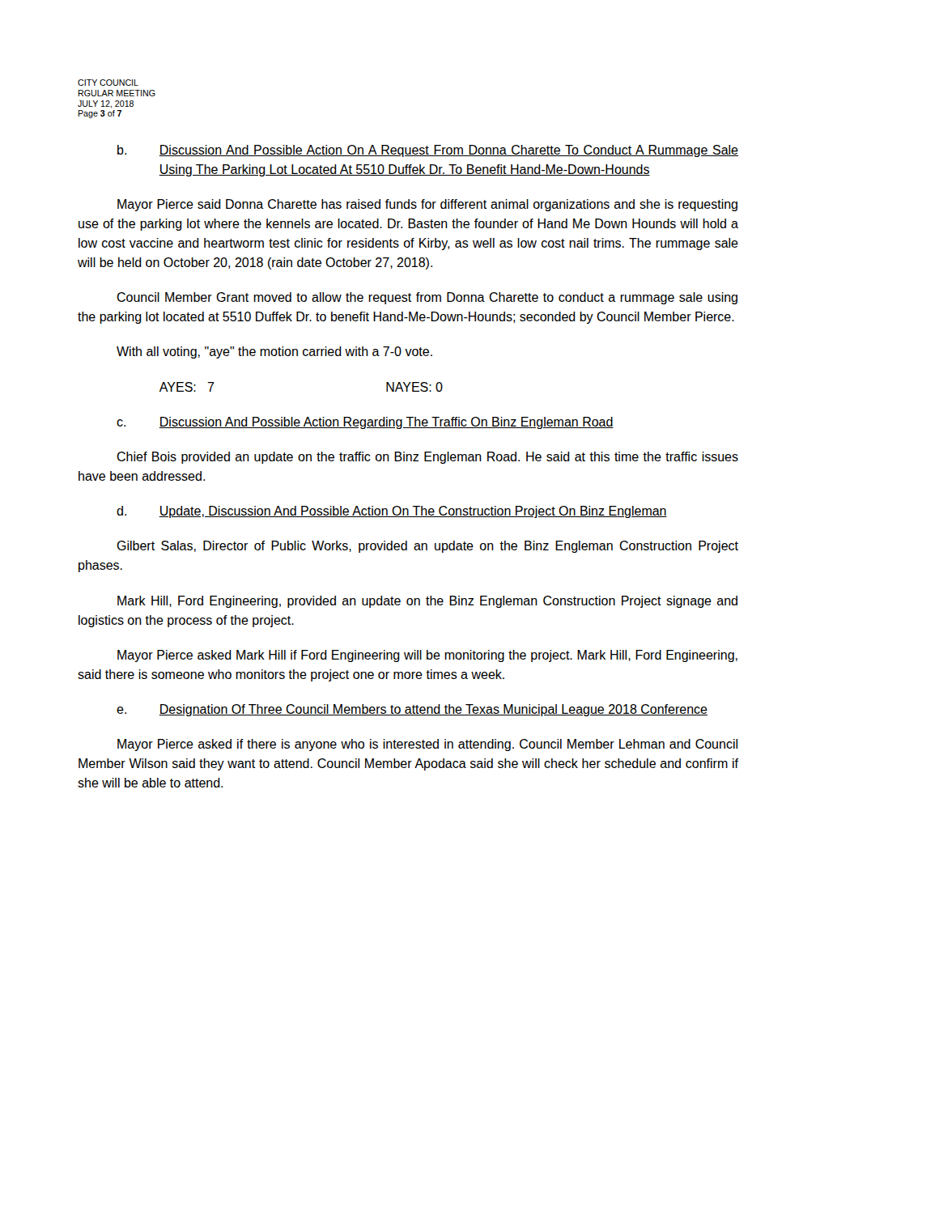CITY COUNCIL
RGULAR MEETING
JULY 12, 2018
Page 3 of 7
b. Discussion And Possible Action On A Request From Donna Charette To Conduct A Rummage Sale Using The Parking Lot Located At 5510 Duffek Dr. To Benefit Hand-Me-Down-Hounds
Mayor Pierce said Donna Charette has raised funds for different animal organizations and she is requesting use of the parking lot where the kennels are located. Dr. Basten the founder of Hand Me Down Hounds will hold a low cost vaccine and heartworm test clinic for residents of Kirby, as well as low cost nail trims. The rummage sale will be held on October 20, 2018 (rain date October 27, 2018).
Council Member Grant moved to allow the request from Donna Charette to conduct a rummage sale using the parking lot located at 5510 Duffek Dr. to benefit Hand-Me-Down-Hounds; seconded by Council Member Pierce.
With all voting, "aye" the motion carried with a 7-0 vote.
AYES: 7 NAYES: 0
c. Discussion And Possible Action Regarding The Traffic On Binz Engleman Road
Chief Bois provided an update on the traffic on Binz Engleman Road. He said at this time the traffic issues have been addressed.
d. Update, Discussion And Possible Action On The Construction Project On Binz Engleman
Gilbert Salas, Director of Public Works, provided an update on the Binz Engleman Construction Project phases.
Mark Hill, Ford Engineering, provided an update on the Binz Engleman Construction Project signage and logistics on the process of the project.
Mayor Pierce asked Mark Hill if Ford Engineering will be monitoring the project. Mark Hill, Ford Engineering, said there is someone who monitors the project one or more times a week.
e. Designation Of Three Council Members to attend the Texas Municipal League 2018 Conference
Mayor Pierce asked if there is anyone who is interested in attending. Council Member Lehman and Council Member Wilson said they want to attend. Council Member Apodaca said she will check her schedule and confirm if she will be able to attend.